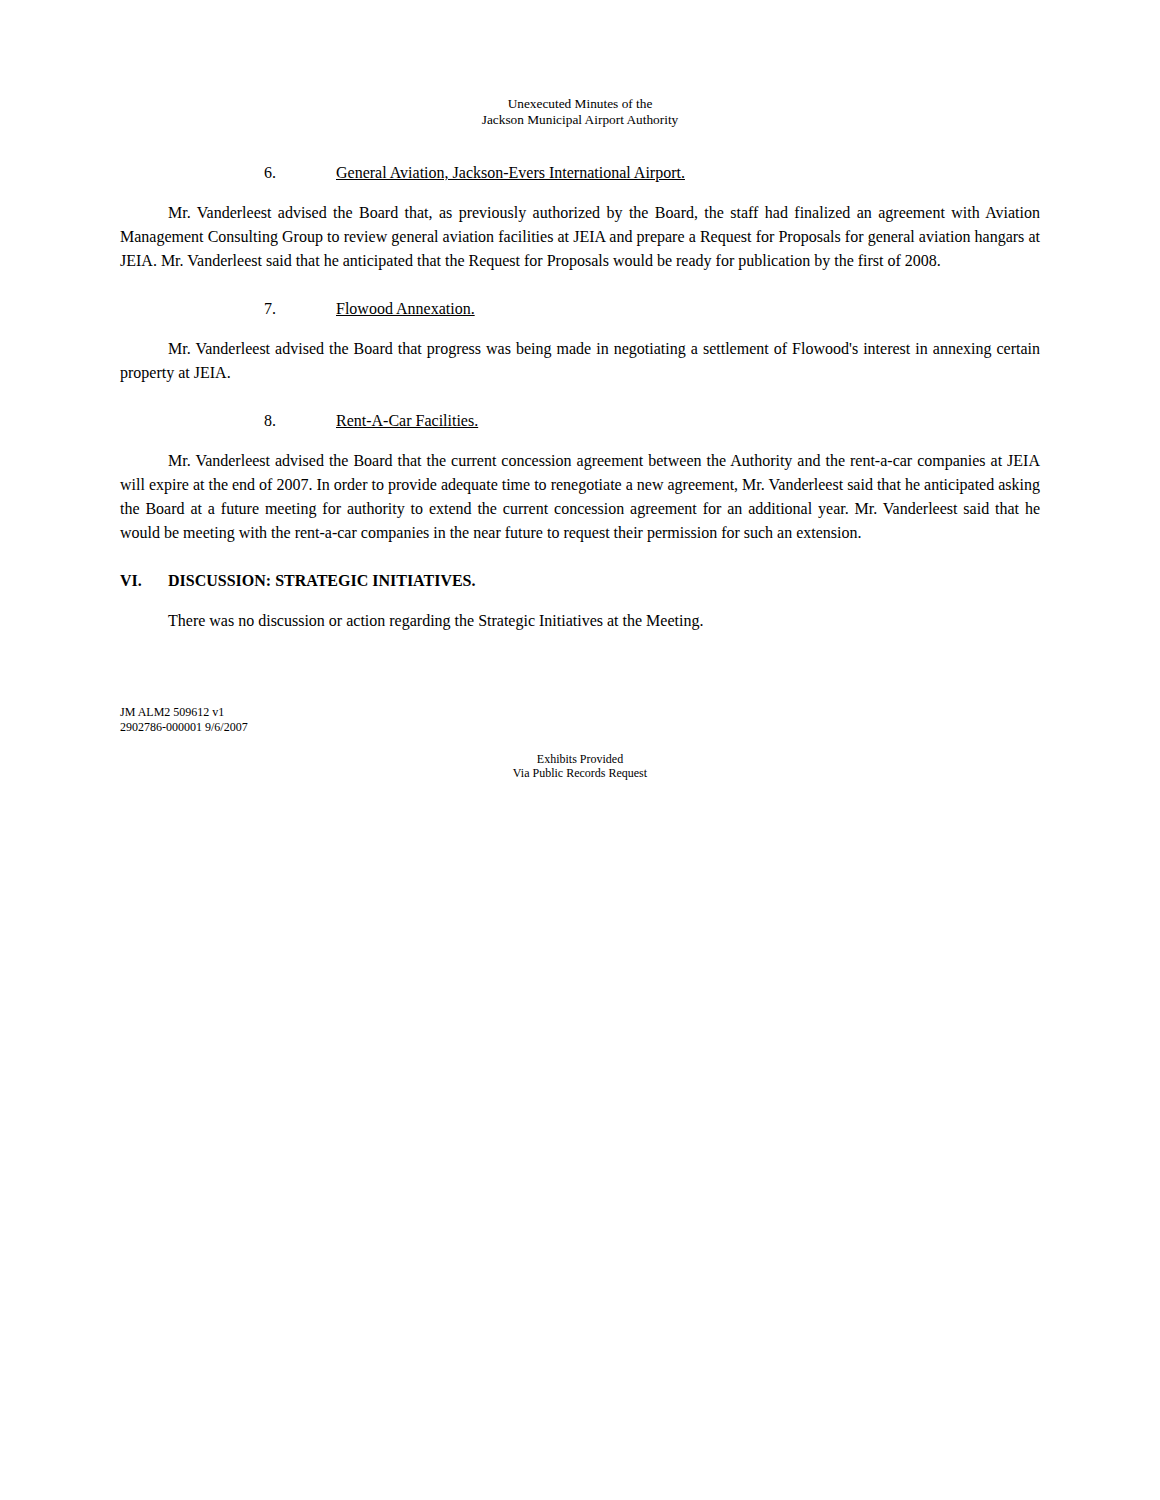Unexecuted Minutes of the
Jackson Municipal Airport Authority
6. General Aviation, Jackson-Evers International Airport.
Mr. Vanderleest advised the Board that, as previously authorized by the Board, the staff had finalized an agreement with Aviation Management Consulting Group to review general aviation facilities at JEIA and prepare a Request for Proposals for general aviation hangars at JEIA. Mr. Vanderleest said that he anticipated that the Request for Proposals would be ready for publication by the first of 2008.
7. Flowood Annexation.
Mr. Vanderleest advised the Board that progress was being made in negotiating a settlement of Flowood's interest in annexing certain property at JEIA.
8. Rent-A-Car Facilities.
Mr. Vanderleest advised the Board that the current concession agreement between the Authority and the rent-a-car companies at JEIA will expire at the end of 2007. In order to provide adequate time to renegotiate a new agreement, Mr. Vanderleest said that he anticipated asking the Board at a future meeting for authority to extend the current concession agreement for an additional year. Mr. Vanderleest said that he would be meeting with the rent-a-car companies in the near future to request their permission for such an extension.
VI. DISCUSSION: STRATEGIC INITIATIVES.
There was no discussion or action regarding the Strategic Initiatives at the Meeting.
JM ALM2 509612 v1
2902786-000001 9/6/2007
Exhibits Provided
Via Public Records Request